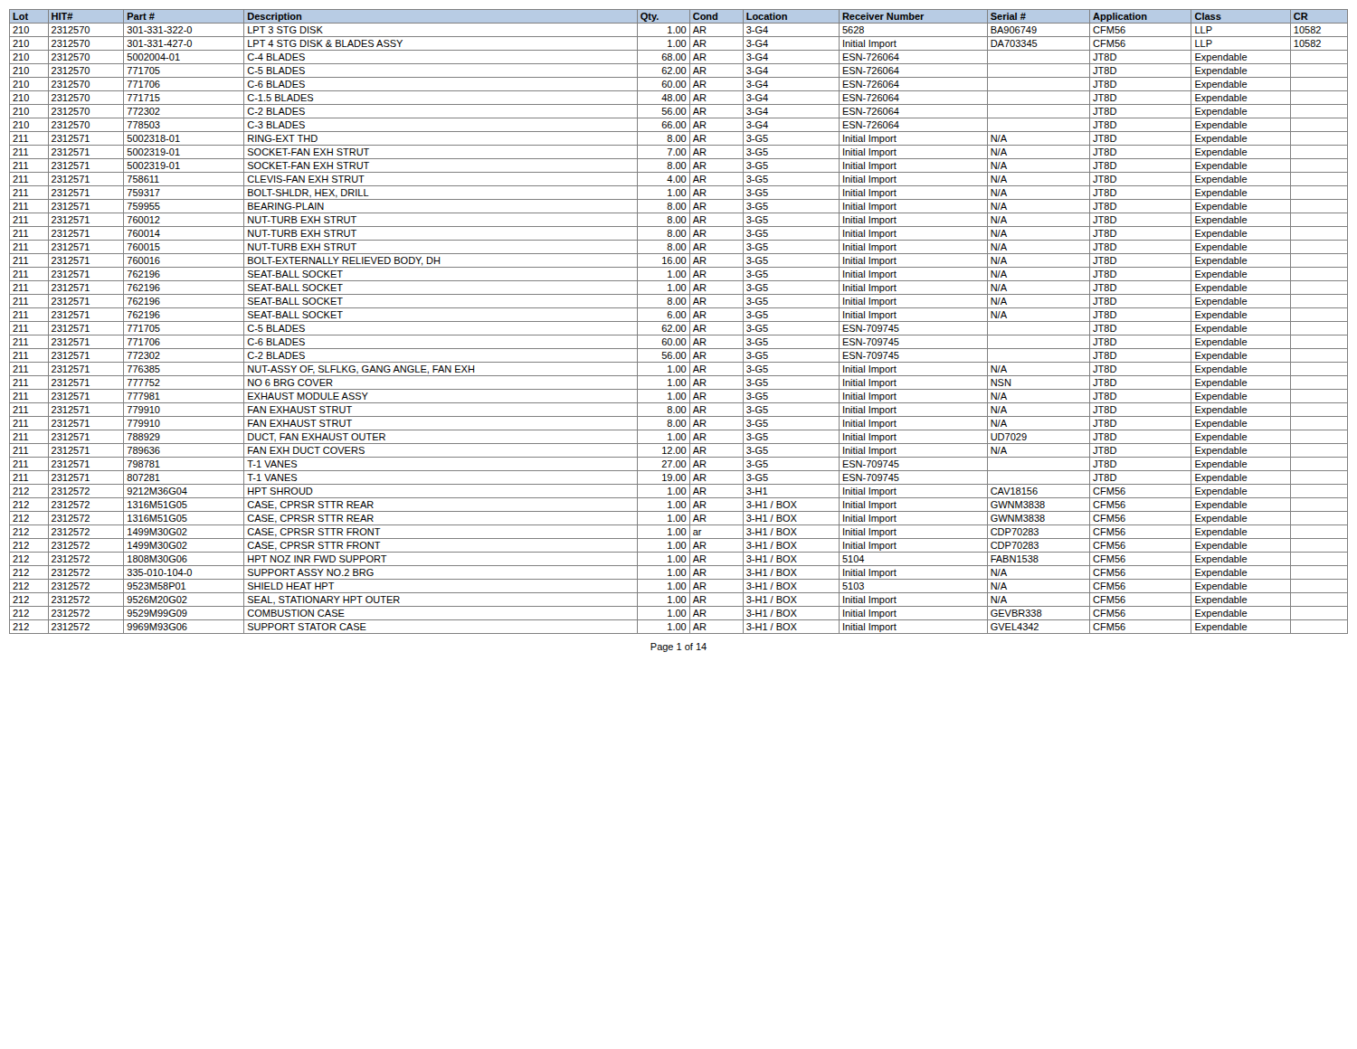| Lot | HIT# | Part # | Description | Qty. | Cond | Location | Receiver Number | Serial # | Application | Class | CR |
| --- | --- | --- | --- | --- | --- | --- | --- | --- | --- | --- | --- |
| 210 | 2312570 | 301-331-322-0 | LPT 3 STG DISK | 1.00 | AR | 3-G4 | 5628 | BA906749 | CFM56 | LLP | 10582 |
| 210 | 2312570 | 301-331-427-0 | LPT 4 STG DISK & BLADES ASSY | 1.00 | AR | 3-G4 | Initial Import | DA703345 | CFM56 | LLP | 10582 |
| 210 | 2312570 | 5002004-01 | C-4 BLADES | 68.00 | AR | 3-G4 | ESN-726064 | | JT8D | Expendable | |
| 210 | 2312570 | 771705 | C-5 BLADES | 62.00 | AR | 3-G4 | ESN-726064 | | JT8D | Expendable | |
| 210 | 2312570 | 771706 | C-6 BLADES | 60.00 | AR | 3-G4 | ESN-726064 | | JT8D | Expendable | |
| 210 | 2312570 | 771715 | C-1.5 BLADES | 48.00 | AR | 3-G4 | ESN-726064 | | JT8D | Expendable | |
| 210 | 2312570 | 772302 | C-2 BLADES | 56.00 | AR | 3-G4 | ESN-726064 | | JT8D | Expendable | |
| 210 | 2312570 | 778503 | C-3 BLADES | 66.00 | AR | 3-G4 | ESN-726064 | | JT8D | Expendable | |
| 211 | 2312571 | 5002318-01 | RING-EXT THD | 8.00 | AR | 3-G5 | Initial Import | N/A | JT8D | Expendable | |
| 211 | 2312571 | 5002319-01 | SOCKET-FAN EXH STRUT | 7.00 | AR | 3-G5 | Initial Import | N/A | JT8D | Expendable | |
| 211 | 2312571 | 5002319-01 | SOCKET-FAN EXH STRUT | 8.00 | AR | 3-G5 | Initial Import | N/A | JT8D | Expendable | |
| 211 | 2312571 | 758611 | CLEVIS-FAN EXH STRUT | 4.00 | AR | 3-G5 | Initial Import | N/A | JT8D | Expendable | |
| 211 | 2312571 | 759317 | BOLT-SHLDR, HEX, DRILL | 1.00 | AR | 3-G5 | Initial Import | N/A | JT8D | Expendable | |
| 211 | 2312571 | 759955 | BEARING-PLAIN | 8.00 | AR | 3-G5 | Initial Import | N/A | JT8D | Expendable | |
| 211 | 2312571 | 760012 | NUT-TURB EXH STRUT | 8.00 | AR | 3-G5 | Initial Import | N/A | JT8D | Expendable | |
| 211 | 2312571 | 760014 | NUT-TURB EXH STRUT | 8.00 | AR | 3-G5 | Initial Import | N/A | JT8D | Expendable | |
| 211 | 2312571 | 760015 | NUT-TURB EXH STRUT | 8.00 | AR | 3-G5 | Initial Import | N/A | JT8D | Expendable | |
| 211 | 2312571 | 760016 | BOLT-EXTERNALLY RELIEVED BODY, DH | 16.00 | AR | 3-G5 | Initial Import | N/A | JT8D | Expendable | |
| 211 | 2312571 | 762196 | SEAT-BALL SOCKET | 1.00 | AR | 3-G5 | Initial Import | N/A | JT8D | Expendable | |
| 211 | 2312571 | 762196 | SEAT-BALL SOCKET | 1.00 | AR | 3-G5 | Initial Import | N/A | JT8D | Expendable | |
| 211 | 2312571 | 762196 | SEAT-BALL SOCKET | 8.00 | AR | 3-G5 | Initial Import | N/A | JT8D | Expendable | |
| 211 | 2312571 | 762196 | SEAT-BALL SOCKET | 6.00 | AR | 3-G5 | Initial Import | N/A | JT8D | Expendable | |
| 211 | 2312571 | 771705 | C-5 BLADES | 62.00 | AR | 3-G5 | ESN-709745 | | JT8D | Expendable | |
| 211 | 2312571 | 771706 | C-6 BLADES | 60.00 | AR | 3-G5 | ESN-709745 | | JT8D | Expendable | |
| 211 | 2312571 | 772302 | C-2 BLADES | 56.00 | AR | 3-G5 | ESN-709745 | | JT8D | Expendable | |
| 211 | 2312571 | 776385 | NUT-ASSY OF, SLFLKG, GANG ANGLE, FAN EXH | 1.00 | AR | 3-G5 | Initial Import | N/A | JT8D | Expendable | |
| 211 | 2312571 | 777752 | NO 6 BRG COVER | 1.00 | AR | 3-G5 | Initial Import | NSN | JT8D | Expendable | |
| 211 | 2312571 | 777981 | EXHAUST MODULE ASSY | 1.00 | AR | 3-G5 | Initial Import | N/A | JT8D | Expendable | |
| 211 | 2312571 | 779910 | FAN EXHAUST STRUT | 8.00 | AR | 3-G5 | Initial Import | N/A | JT8D | Expendable | |
| 211 | 2312571 | 779910 | FAN EXHAUST STRUT | 8.00 | AR | 3-G5 | Initial Import | N/A | JT8D | Expendable | |
| 211 | 2312571 | 788929 | DUCT, FAN EXHAUST OUTER | 1.00 | AR | 3-G5 | Initial Import | UD7029 | JT8D | Expendable | |
| 211 | 2312571 | 789636 | FAN EXH DUCT COVERS | 12.00 | AR | 3-G5 | Initial Import | N/A | JT8D | Expendable | |
| 211 | 2312571 | 798781 | T-1 VANES | 27.00 | AR | 3-G5 | ESN-709745 | | JT8D | Expendable | |
| 211 | 2312571 | 807281 | T-1 VANES | 19.00 | AR | 3-G5 | ESN-709745 | | JT8D | Expendable | |
| 212 | 2312572 | 9212M36G04 | HPT SHROUD | 1.00 | AR | 3-H1 | Initial Import | CAV18156 | CFM56 | Expendable | |
| 212 | 2312572 | 1316M51G05 | CASE, CPRSR STTR REAR | 1.00 | AR | 3-H1 / BOX | Initial Import | GWNM3838 | CFM56 | Expendable | |
| 212 | 2312572 | 1316M51G05 | CASE, CPRSR STTR REAR | 1.00 | AR | 3-H1 / BOX | Initial Import | GWNM3838 | CFM56 | Expendable | |
| 212 | 2312572 | 1499M30G02 | CASE, CPRSR STTR FRONT | 1.00 | ar | 3-H1 / BOX | Initial Import | CDP70283 | CFM56 | Expendable | |
| 212 | 2312572 | 1499M30G02 | CASE, CPRSR STTR FRONT | 1.00 | AR | 3-H1 / BOX | Initial Import | CDP70283 | CFM56 | Expendable | |
| 212 | 2312572 | 1808M30G06 | HPT NOZ INR FWD SUPPORT | 1.00 | AR | 3-H1 / BOX | 5104 | FABN1538 | CFM56 | Expendable | |
| 212 | 2312572 | 335-010-104-0 | SUPPORT ASSY NO.2 BRG | 1.00 | AR | 3-H1 / BOX | Initial Import | N/A | CFM56 | Expendable | |
| 212 | 2312572 | 9523M58P01 | SHIELD HEAT HPT | 1.00 | AR | 3-H1 / BOX | 5103 | N/A | CFM56 | Expendable | |
| 212 | 2312572 | 9526M20G02 | SEAL, STATIONARY HPT OUTER | 1.00 | AR | 3-H1 / BOX | Initial Import | N/A | CFM56 | Expendable | |
| 212 | 2312572 | 9529M99G09 | COMBUSTION CASE | 1.00 | AR | 3-H1 / BOX | Initial Import | GEVBR338 | CFM56 | Expendable | |
| 212 | 2312572 | 9969M93G06 | SUPPORT STATOR CASE | 1.00 | AR | 3-H1 / BOX | Initial Import | GVEL4342 | CFM56 | Expendable | |
Page 1 of 14